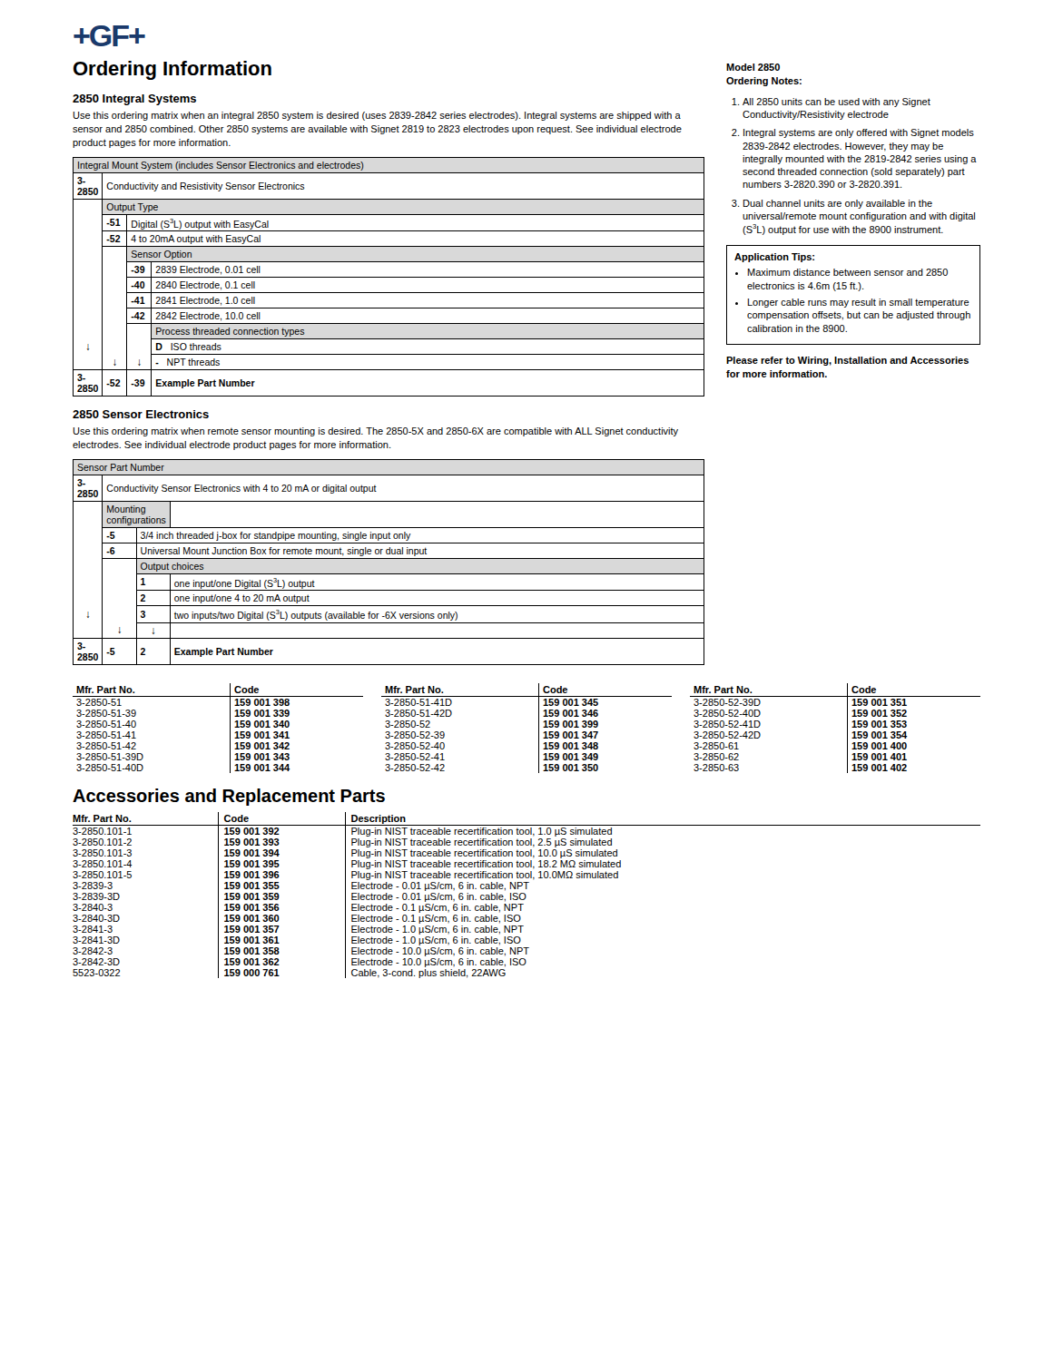+GF+
Ordering Information
2850 Integral Systems
Use this ordering matrix when an integral 2850 system is desired (uses 2839-2842 series electrodes). Integral systems are shipped with a sensor and 2850 combined. Other 2850 systems are available with Signet 2819 to 2823 electrodes upon request. See individual electrode product pages for more information.
| Integral Mount System (includes Sensor Electronics and electrodes) |
| 3-2850 | Conductivity and Resistivity Sensor Electronics |
| | Output Type |
| | -51 | Digital (S 3 L) output with EasyCal |
| | -52 | 4 to 20mA output with EasyCal |
| | | Sensor Option |
| | | -39 | 2839 Electrode, 0.01 cell |
| | | -40 | 2840 Electrode, 0.1 cell |
| | | -41 | 2841 Electrode, 1.0 cell |
| | | -42 | 2842 Electrode, 10.0 cell |
| | | | Process threaded connection types |
| ↓ | | | D ISO threads |
| | ↓ | ↓ | - NPT threads |
| 3-2850 | -52 | -39 | Example Part Number |
2850 Sensor Electronics
Use this ordering matrix when remote sensor mounting is desired. The 2850-5X and 2850-6X are compatible with ALL Signet conductivity electrodes. See individual electrode product pages for more information.
| Sensor Part Number |
| 3-2850 | Conductivity Sensor Electronics with 4 to 20 mA or digital output |
| | Mounting configurations |
| | -5 | 3/4 inch threaded j-box for standpipe mounting, single input only |
| | -6 | Universal Mount Junction Box for remote mount, single or dual input |
| | | Output choices |
| | | 1 | one input/one Digital (S 3 L) output |
| | | 2 | one input/one 4 to 20 mA output |
| ↓ | | 3 | two inputs/two Digital (S 3 L) outputs (available for -6X versions only) |
| | ↓ | ↓ | |
| 3-2850 | -5 | 2 | Example Part Number |
Model 2850
Ordering Notes:
All 2850 units can be used with any Signet Conductivity/Resistivity electrode
Integral systems are only offered with Signet models 2839-2842 electrodes. However, they may be integrally mounted with the 2819-2842 series using a second threaded connection (sold separately) part numbers 3-2820.390 or 3-2820.391.
Dual channel units are only available in the universal/remote mount configuration and with digital (S3L) output for use with the 8900 instrument.
Application Tips:
Maximum distance between sensor and 2850 electronics is 4.6m (15 ft.).
Longer cable runs may result in small temperature compensation offsets, but can be adjusted through calibration in the 8900.
Please refer to Wiring, Installation and Accessories for more information.
| Mfr. Part No. | Code |
| --- | --- |
| 3-2850-51 | 159 001 398 |
| 3-2850-51-39 | 159 001 339 |
| 3-2850-51-40 | 159 001 340 |
| 3-2850-51-41 | 159 001 341 |
| 3-2850-51-42 | 159 001 342 |
| 3-2850-51-39D | 159 001 343 |
| 3-2850-51-40D | 159 001 344 |
| Mfr. Part No. | Code |
| --- | --- |
| 3-2850-51-41D | 159 001 345 |
| 3-2850-51-42D | 159 001 346 |
| 3-2850-52 | 159 001 399 |
| 3-2850-52-39 | 159 001 347 |
| 3-2850-52-40 | 159 001 348 |
| 3-2850-52-41 | 159 001 349 |
| 3-2850-52-42 | 159 001 350 |
| Mfr. Part No. | Code |
| --- | --- |
| 3-2850-52-39D | 159 001 351 |
| 3-2850-52-40D | 159 001 352 |
| 3-2850-52-41D | 159 001 353 |
| 3-2850-52-42D | 159 001 354 |
| 3-2850-61 | 159 001 400 |
| 3-2850-62 | 159 001 401 |
| 3-2850-63 | 159 001 402 |
Accessories and Replacement Parts
| Mfr. Part No. | Code | Description |
| --- | --- | --- |
| 3-2850.101-1 | 159 001 392 | Plug-in NIST traceable recertification tool, 1.0 µS simulated |
| 3-2850.101-2 | 159 001 393 | Plug-in NIST traceable recertification tool, 2.5 µS simulated |
| 3-2850.101-3 | 159 001 394 | Plug-in NIST traceable recertification tool, 10.0 µS simulated |
| 3-2850.101-4 | 159 001 395 | Plug-in NIST traceable recertification tool, 18.2 MΩ simulated |
| 3-2850.101-5 | 159 001 396 | Plug-in NIST traceable recertification tool, 10.0MΩ simulated |
| 3-2839-3 | 159 001 355 | Electrode - 0.01 µS/cm, 6 in. cable, NPT |
| 3-2839-3D | 159 001 359 | Electrode - 0.01 µS/cm, 6 in. cable, ISO |
| 3-2840-3 | 159 001 356 | Electrode - 0.1 µS/cm, 6 in. cable, NPT |
| 3-2840-3D | 159 001 360 | Electrode - 0.1 µS/cm, 6 in. cable, ISO |
| 3-2841-3 | 159 001 357 | Electrode - 1.0 µS/cm, 6 in. cable, NPT |
| 3-2841-3D | 159 001 361 | Electrode - 1.0 µS/cm, 6 in. cable, ISO |
| 3-2842-3 | 159 001 358 | Electrode - 10.0 µS/cm, 6 in. cable, NPT |
| 3-2842-3D | 159 001 362 | Electrode - 10.0 µS/cm, 6 in. cable, ISO |
| 5523-0322 | 159 000 761 | Cable, 3-cond. plus shield, 22AWG |